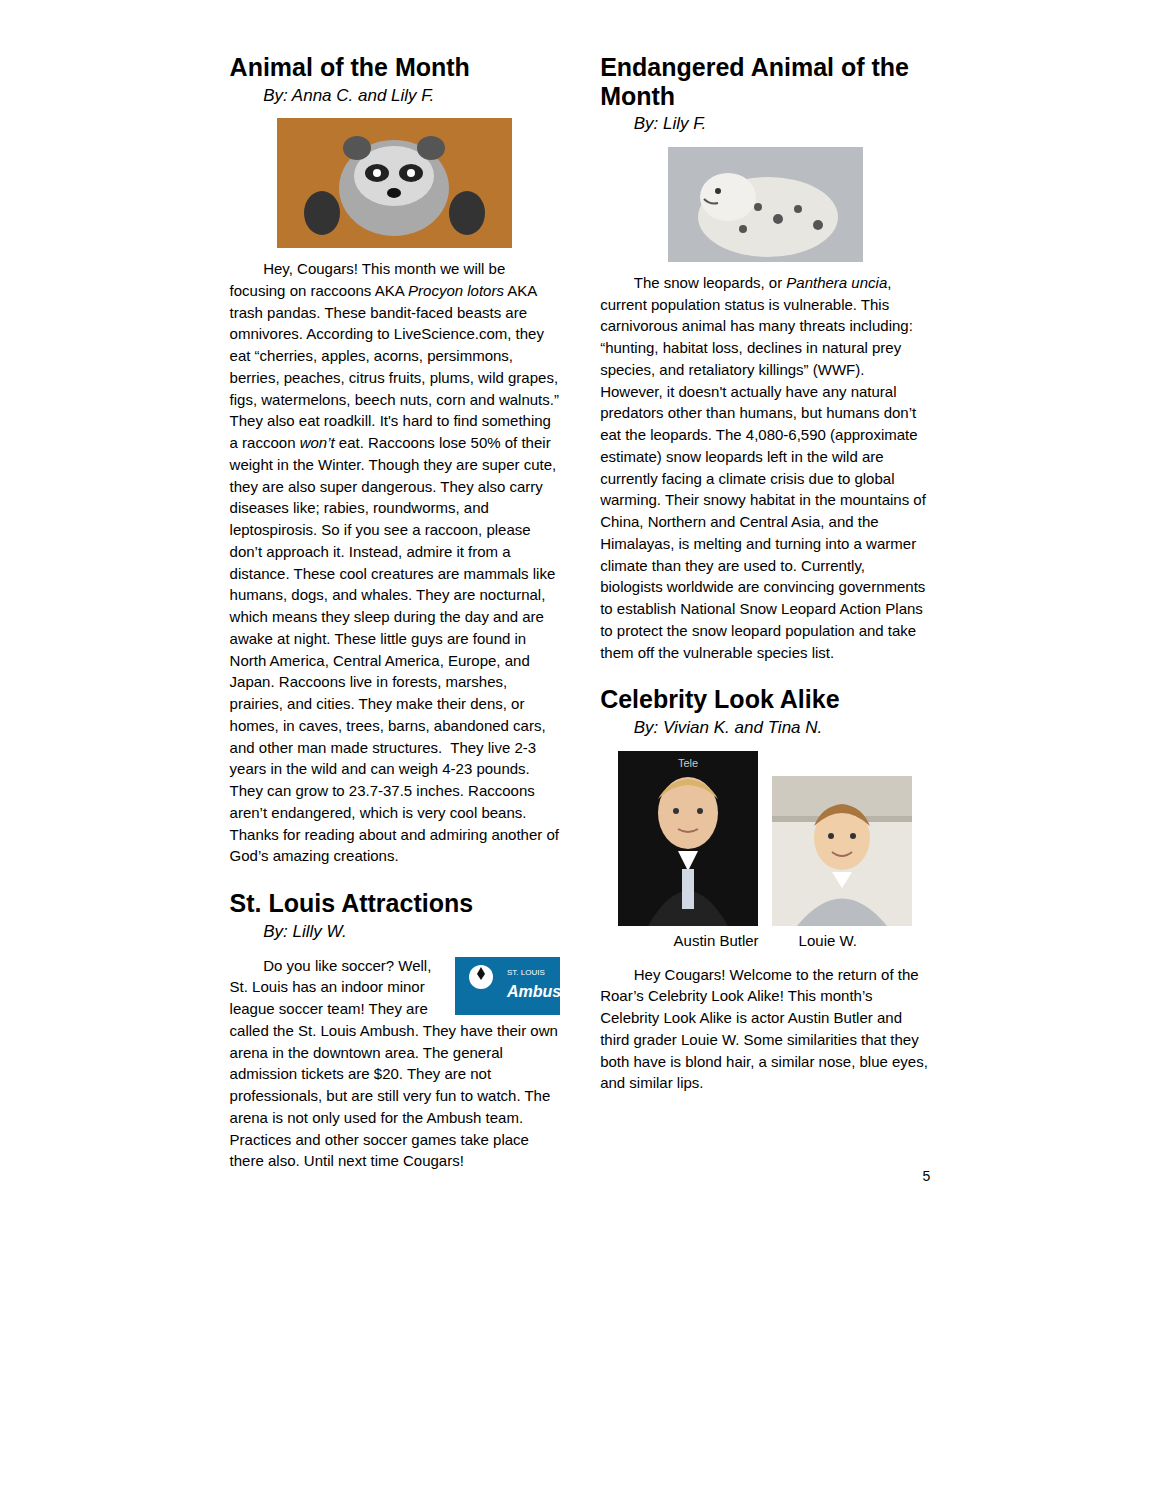Animal of the Month
By: Anna C. and Lily F.
Hey, Cougars! This month we will be focusing on raccoons AKA Procyon lotors AKA trash pandas. These bandit-faced beasts are omnivores. According to LiveScience.com, they eat “cherries, apples, acorns, persimmons, berries, peaches, citrus fruits, plums, wild grapes, figs, watermelons, beech nuts, corn and walnuts.” They also eat roadkill. It's hard to find something a raccoon won’t eat. Raccoons lose 50% of their weight in the Winter. Though they are super cute, they are also super dangerous. They also carry diseases like; rabies, roundworms, and leptospirosis. So if you see a raccoon, please don’t approach it. Instead, admire it from a distance. These cool creatures are mammals like humans, dogs, and whales. They are nocturnal, which means they sleep during the day and are awake at night. These little guys are found in North America, Central America, Europe, and Japan. Raccoons live in forests, marshes, prairies, and cities. They make their dens, or homes, in caves, trees, barns, abandoned cars, and other man made structures. They live 2-3 years in the wild and can weigh 4-23 pounds. They can grow to 23.7-37.5 inches. Raccoons aren’t endangered, which is very cool beans. Thanks for reading about and admiring another of God’s amazing creations.
St. Louis Attractions
By: Lilly W.
Do you like soccer? Well, St. Louis has an indoor minor league soccer team! They are called the St. Louis Ambush. They have their own arena in the downtown area. The general admission tickets are $20. They are not professionals, but are still very fun to watch. The arena is not only used for the Ambush team. Practices and other soccer games take place there also. Until next time Cougars!
Endangered Animal of the Month
By: Lily F.
The snow leopards, or Panthera uncia, current population status is vulnerable. This carnivorous animal has many threats including: “hunting, habitat loss, declines in natural prey species, and retaliatory killings” (WWF). However, it doesn't actually have any natural predators other than humans, but humans don’t eat the leopards. The 4,080-6,590 (approximate estimate) snow leopards left in the wild are currently facing a climate crisis due to global warming. Their snowy habitat in the mountains of China, Northern and Central Asia, and the Himalayas, is melting and turning into a warmer climate than they are used to. Currently, biologists worldwide are convincing governments to establish National Snow Leopard Action Plans to protect the snow leopard population and take them off the vulnerable species list.
Celebrity Look Alike
By: Vivian K. and Tina N.
Austin Butler Louie W.
Hey Cougars! Welcome to the return of the Roar’s Celebrity Look Alike! This month’s Celebrity Look Alike is actor Austin Butler and third grader Louie W. Some similarities that they both have is blond hair, a similar nose, blue eyes, and similar lips.
5